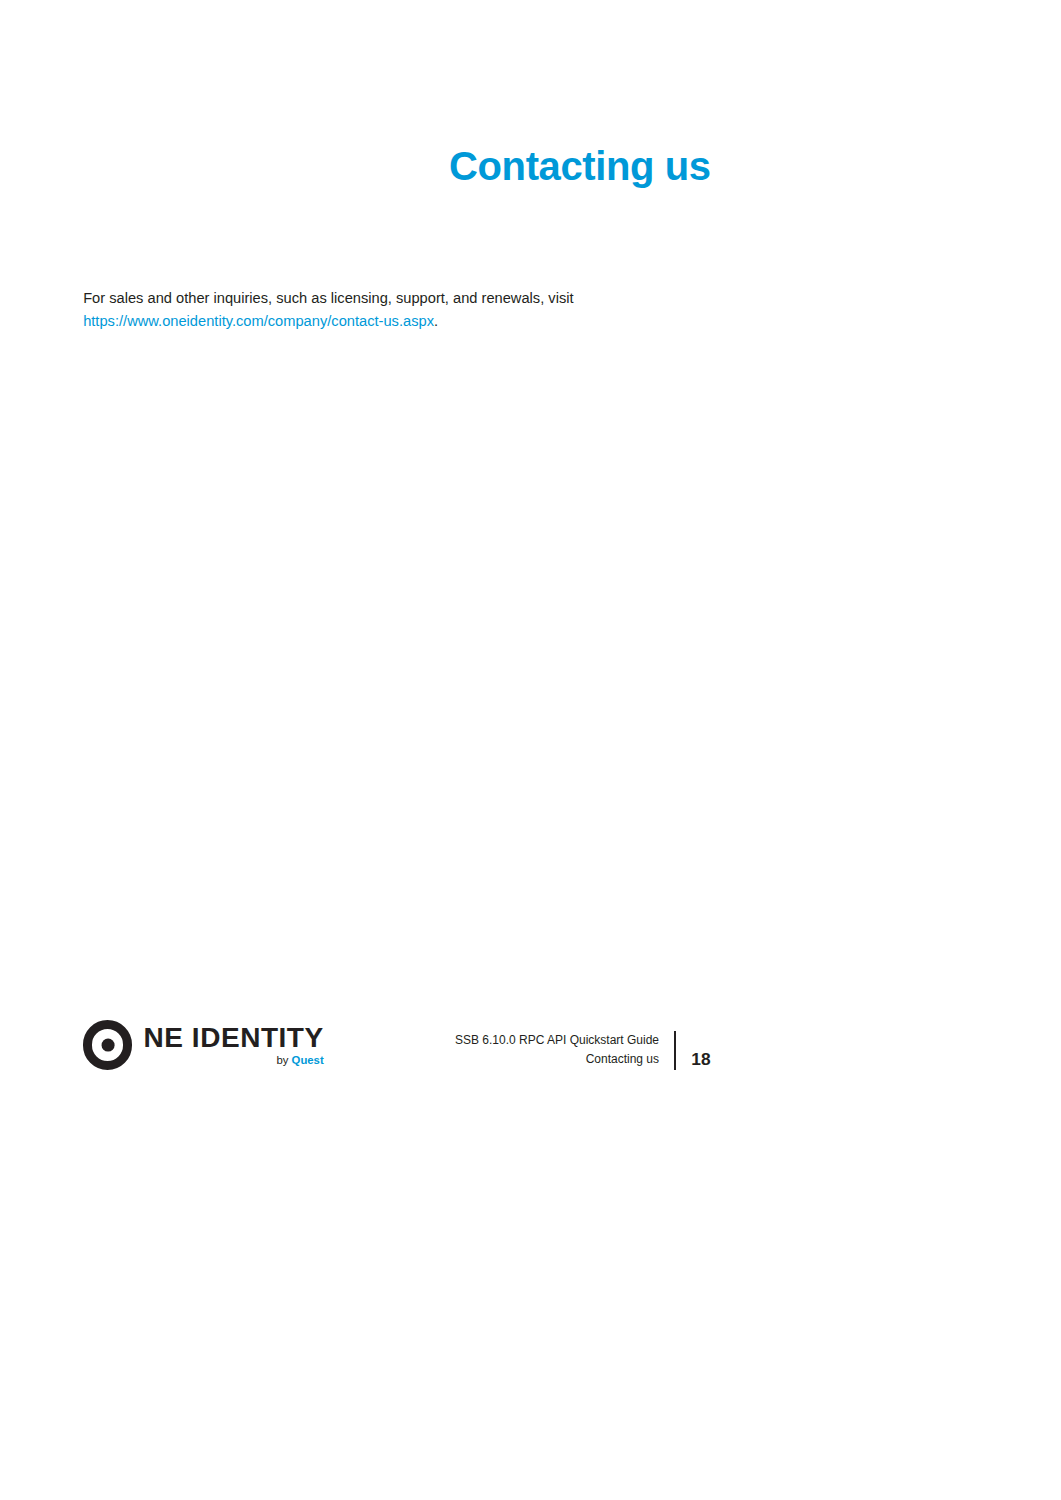Contacting us
For sales and other inquiries, such as licensing, support, and renewals, visit https://www.oneidentity.com/company/contact-us.aspx.
NE IDENTITY
by Quest
SSB 6.10.0 RPC API Quickstart Guide
Contacting us
18